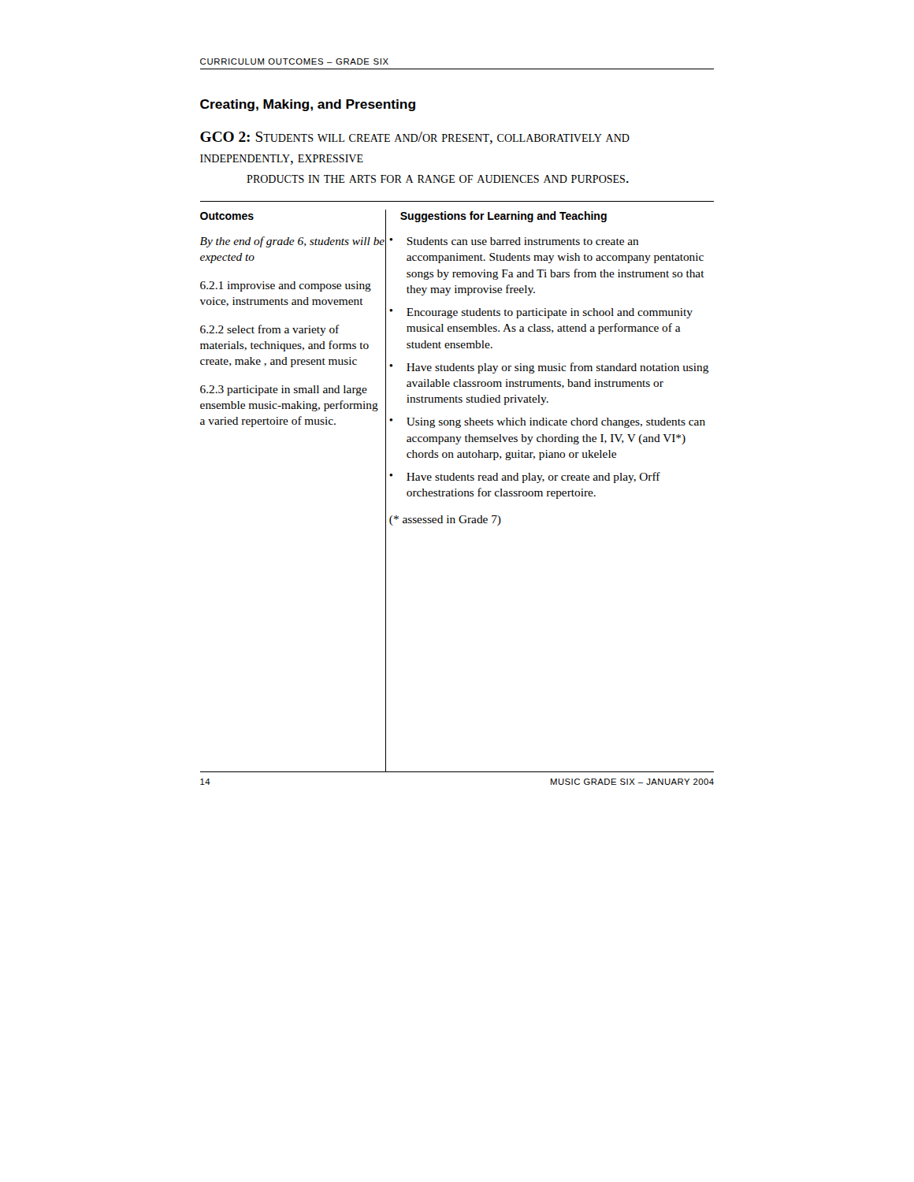CURRICULUM OUTCOMES – GRADE SIX
Creating, Making, and Presenting
GCO 2: Students will create and/or present, collaboratively and independently, expressive products in the arts for a range of audiences and purposes.
| Outcomes By the end of grade 6, students will be expected to 6.2.1 improvise and compose using voice, instruments and movement 6.2.2 select from a variety of materials, techniques, and forms to create, make , and present music 6.2.3 participate in small and large ensemble music-making, performing a varied repertoire of music. | Suggestions for Learning and Teaching Students can use barred instruments to create an accompaniment. Students may wish to accompany pentatonic songs by removing Fa and Ti bars from the instrument so that they may improvise freely. Encourage students to participate in school and community musical ensembles. As a class, attend a performance of a student ensemble. Have students play or sing music from standard notation using available classroom instruments, band instruments or instruments studied privately. Using song sheets which indicate chord changes, students can accompany themselves by chording the I, IV, V (and VI*) chords on autoharp, guitar, piano or ukelele Have students read and play, or create and play, Orff orchestrations for classroom repertoire. (* assessed in Grade 7) |
14 MUSIC GRADE SIX – JANUARY 2004